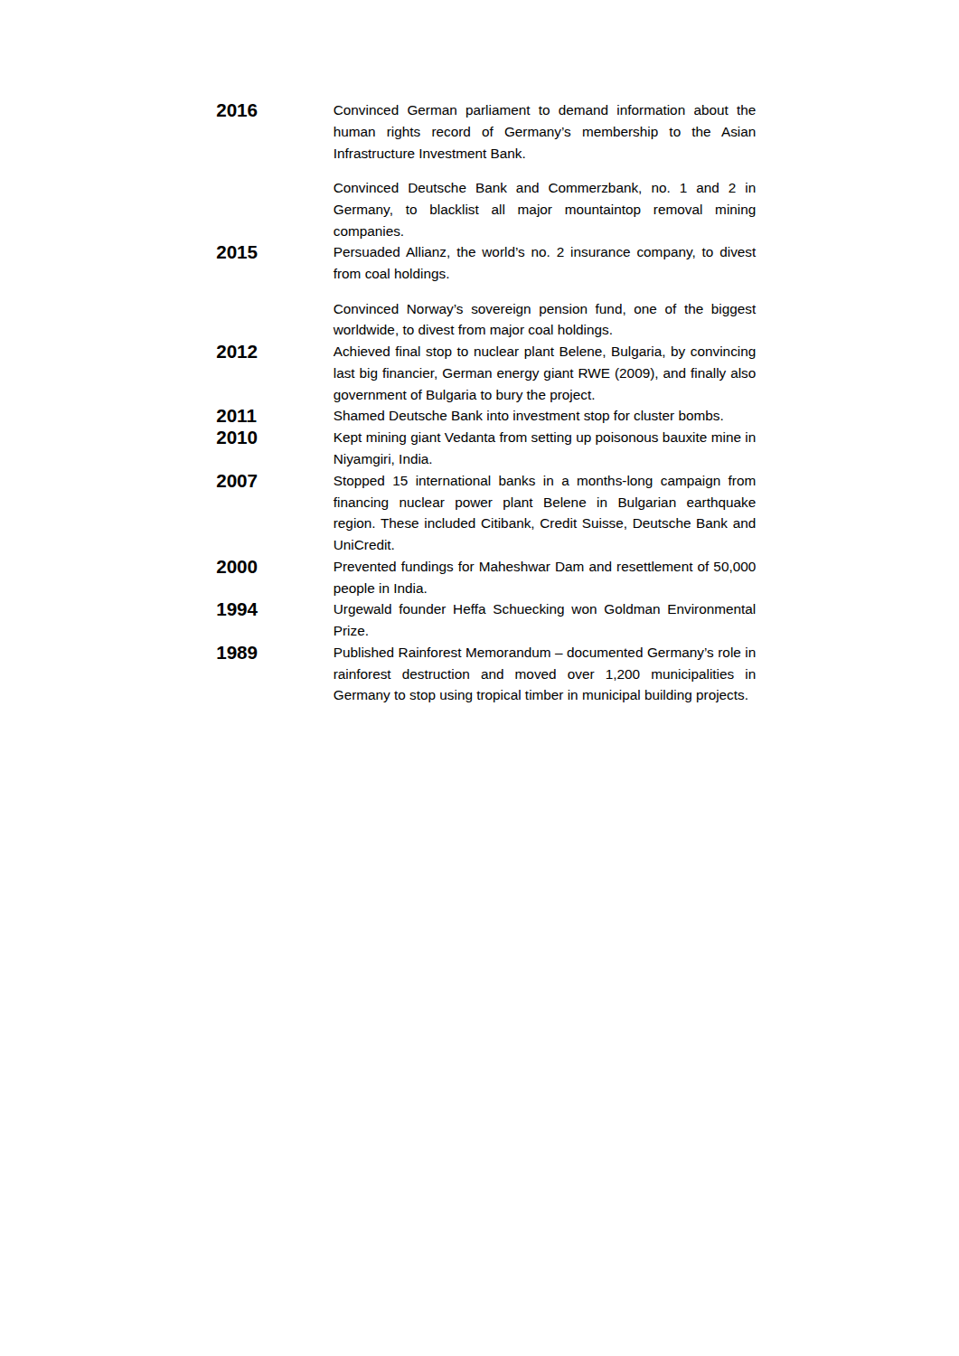| 2016 | Convinced German parliament to demand information about the human rights record of Germany’s membership to the Asian Infrastructure Investment Bank. Convinced Deutsche Bank and Commerzbank, no. 1 and 2 in Germany, to blacklist all major mountaintop removal mining companies. |
| 2015 | Persuaded Allianz, the world’s no. 2 insurance company, to divest from coal holdings. Convinced Norway’s sovereign pension fund, one of the biggest worldwide, to divest from major coal holdings. |
| 2012 | Achieved final stop to nuclear plant Belene, Bulgaria, by convincing last big financier, German energy giant RWE (2009), and finally also government of Bulgaria to bury the project. |
| 2011 | Shamed Deutsche Bank into investment stop for cluster bombs. |
| 2010 | Kept mining giant Vedanta from setting up poisonous bauxite mine in Niyamgiri, India. |
| 2007 | Stopped 15 international banks in a months-long campaign from financing nuclear power plant Belene in Bulgarian earthquake region. These included Citibank, Credit Suisse, Deutsche Bank and UniCredit. |
| 2000 | Prevented fundings for Maheshwar Dam and resettlement of 50,000 people in India. |
| 1994 | Urgewald founder Heffa Schuecking won Goldman Environmental Prize. |
| 1989 | Published Rainforest Memorandum – documented Germany’s role in rainforest destruction and moved over 1,200 municipalities in Germany to stop using tropical timber in municipal building projects. |